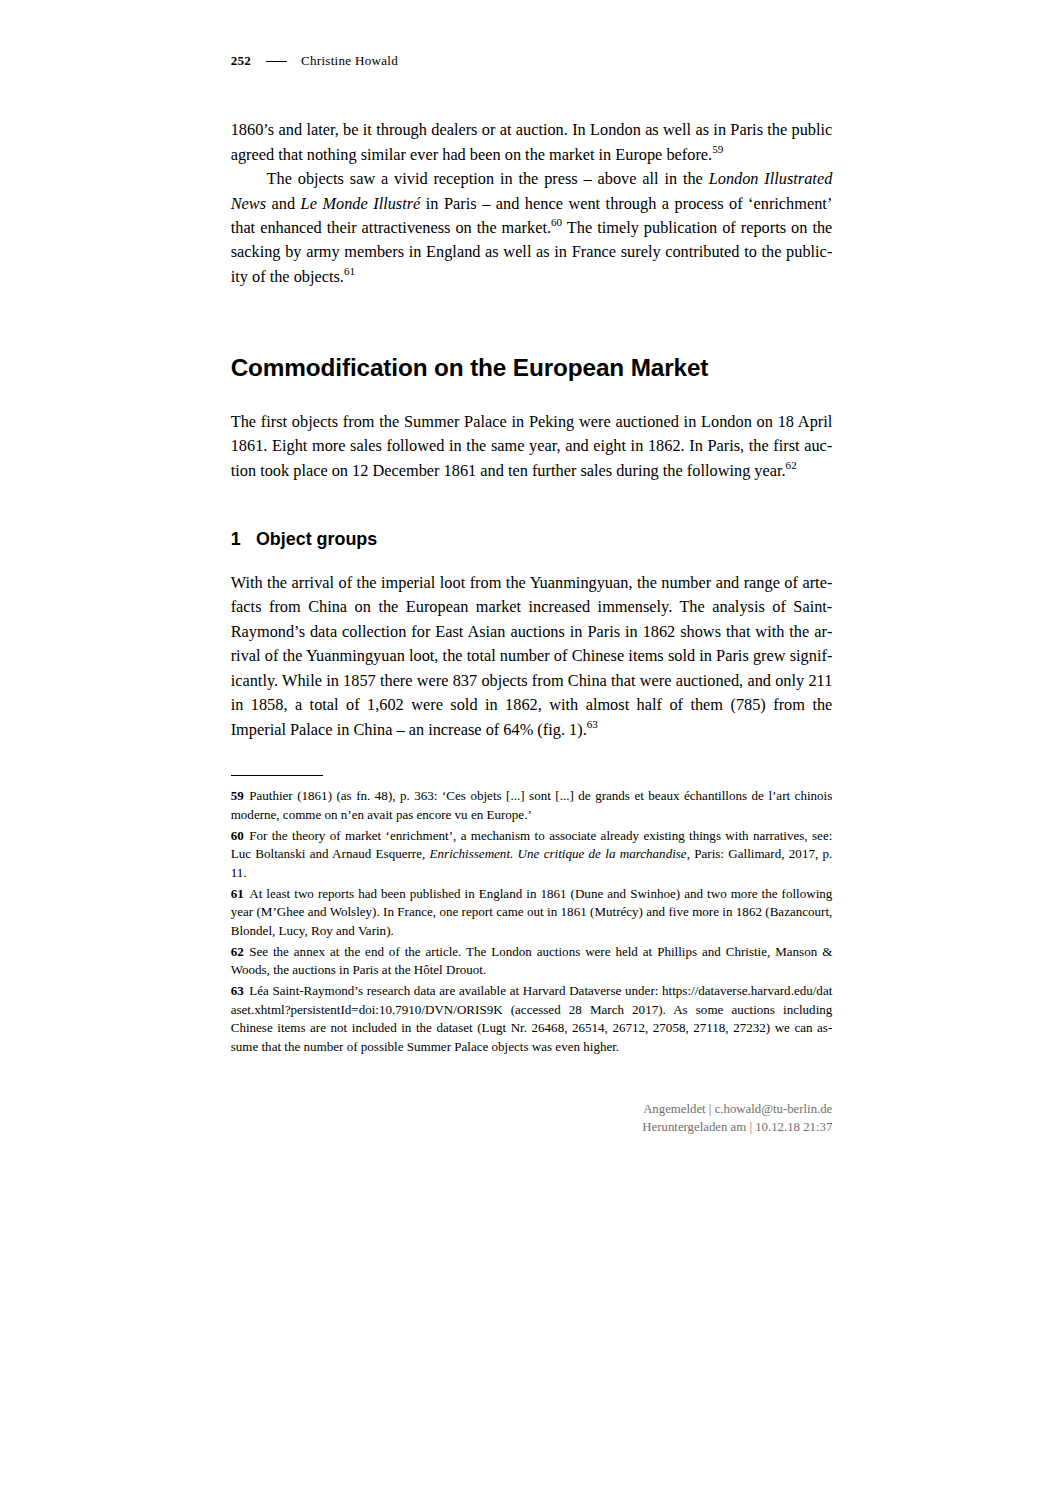252 Christine Howald
1860’s and later, be it through dealers or at auction. In London as well as in Paris the public agreed that nothing similar ever had been on the market in Europe before.59
The objects saw a vivid reception in the press – above all in the London Illustrated News and Le Monde Illustré in Paris – and hence went through a process of ‘enrichment’ that enhanced their attractiveness on the market.60 The timely publication of reports on the sacking by army members in England as well as in France surely contributed to the publicity of the objects.61
Commodification on the European Market
The first objects from the Summer Palace in Peking were auctioned in London on 18 April 1861. Eight more sales followed in the same year, and eight in 1862. In Paris, the first auction took place on 12 December 1861 and ten further sales during the following year.62
1 Object groups
With the arrival of the imperial loot from the Yuanmingyuan, the number and range of artefacts from China on the European market increased immensely. The analysis of Saint-Raymond’s data collection for East Asian auctions in Paris in 1862 shows that with the arrival of the Yuanmingyuan loot, the total number of Chinese items sold in Paris grew significantly. While in 1857 there were 837 objects from China that were auctioned, and only 211 in 1858, a total of 1,602 were sold in 1862, with almost half of them (785) from the Imperial Palace in China – an increase of 64% (fig. 1).63
59 Pauthier (1861) (as fn. 48), p. 363: ‘Ces objets [...] sont [...] de grands et beaux échantillons de l’art chinois moderne, comme on n’en avait pas encore vu en Europe.’
60 For the theory of market ‘enrichment’, a mechanism to associate already existing things with narratives, see: Luc Boltanski and Arnaud Esquerre, Enrichissement. Une critique de la marchandise, Paris: Gallimard, 2017, p. 11.
61 At least two reports had been published in England in 1861 (Dune and Swinhoe) and two more the following year (M’Ghee and Wolsley). In France, one report came out in 1861 (Mutrécy) and five more in 1862 (Bazancourt, Blondel, Lucy, Roy and Varin).
62 See the annex at the end of the article. The London auctions were held at Phillips and Christie, Manson & Woods, the auctions in Paris at the Hôtel Drouot.
63 Léa Saint-Raymond’s research data are available at Harvard Dataverse under: https://dataverse.harvard.edu/dataset.xhtml?persistentId=doi:10.7910/DVN/ORIS9K (accessed 28 March 2017). As some auctions including Chinese items are not included in the dataset (Lugt Nr. 26468, 26514, 26712, 27058, 27118, 27232) we can assume that the number of possible Summer Palace objects was even higher.
Angemeldet | c.howald@tu-berlin.de
Heruntergeladen am | 10.12.18 21:37